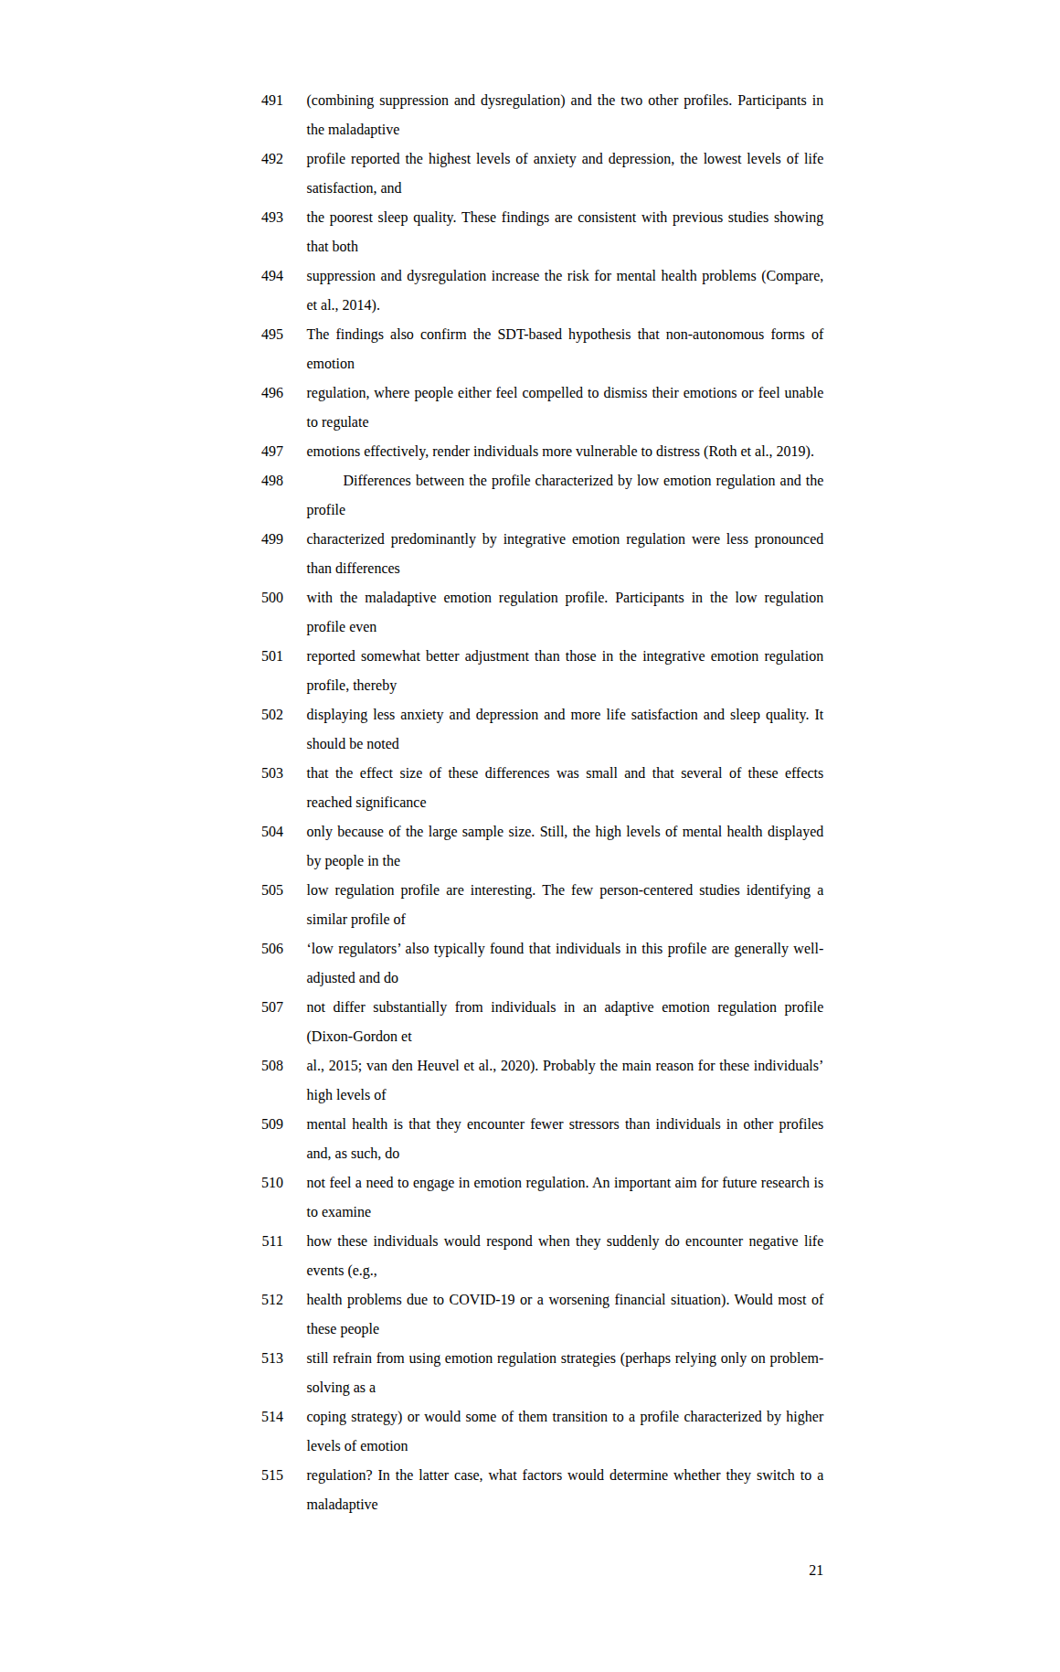491(combining suppression and dysregulation) and the two other profiles. Participants in the maladaptive
492 profile reported the highest levels of anxiety and depression, the lowest levels of life satisfaction, and
493 the poorest sleep quality. These findings are consistent with previous studies showing that both
494 suppression and dysregulation increase the risk for mental health problems (Compare, et al., 2014).
495 The findings also confirm the SDT-based hypothesis that non-autonomous forms of emotion
496 regulation, where people either feel compelled to dismiss their emotions or feel unable to regulate
497 emotions effectively, render individuals more vulnerable to distress (Roth et al., 2019).
498 Differences between the profile characterized by low emotion regulation and the profile
499 characterized predominantly by integrative emotion regulation were less pronounced than differences
500 with the maladaptive emotion regulation profile. Participants in the low regulation profile even
501 reported somewhat better adjustment than those in the integrative emotion regulation profile, thereby
502 displaying less anxiety and depression and more life satisfaction and sleep quality. It should be noted
503 that the effect size of these differences was small and that several of these effects reached significance
504 only because of the large sample size. Still, the high levels of mental health displayed by people in the
505 low regulation profile are interesting. The few person-centered studies identifying a similar profile of
506‘low regulators’ also typically found that individuals in this profile are generally well-adjusted and do
507 not differ substantially from individuals in an adaptive emotion regulation profile (Dixon-Gordon et
508 al., 2015; van den Heuvel et al., 2020). Probably the main reason for these individuals’ high levels of
509 mental health is that they encounter fewer stressors than individuals in other profiles and, as such, do
510 not feel a need to engage in emotion regulation. An important aim for future research is to examine
511 how these individuals would respond when they suddenly do encounter negative life events (e.g.,
512 health problems due to COVID-19 or a worsening financial situation). Would most of these people
513 still refrain from using emotion regulation strategies (perhaps relying only on problem-solving as a
514 coping strategy) or would some of them transition to a profile characterized by higher levels of emotion
515 regulation? In the latter case, what factors would determine whether they switch to a maladaptive
21